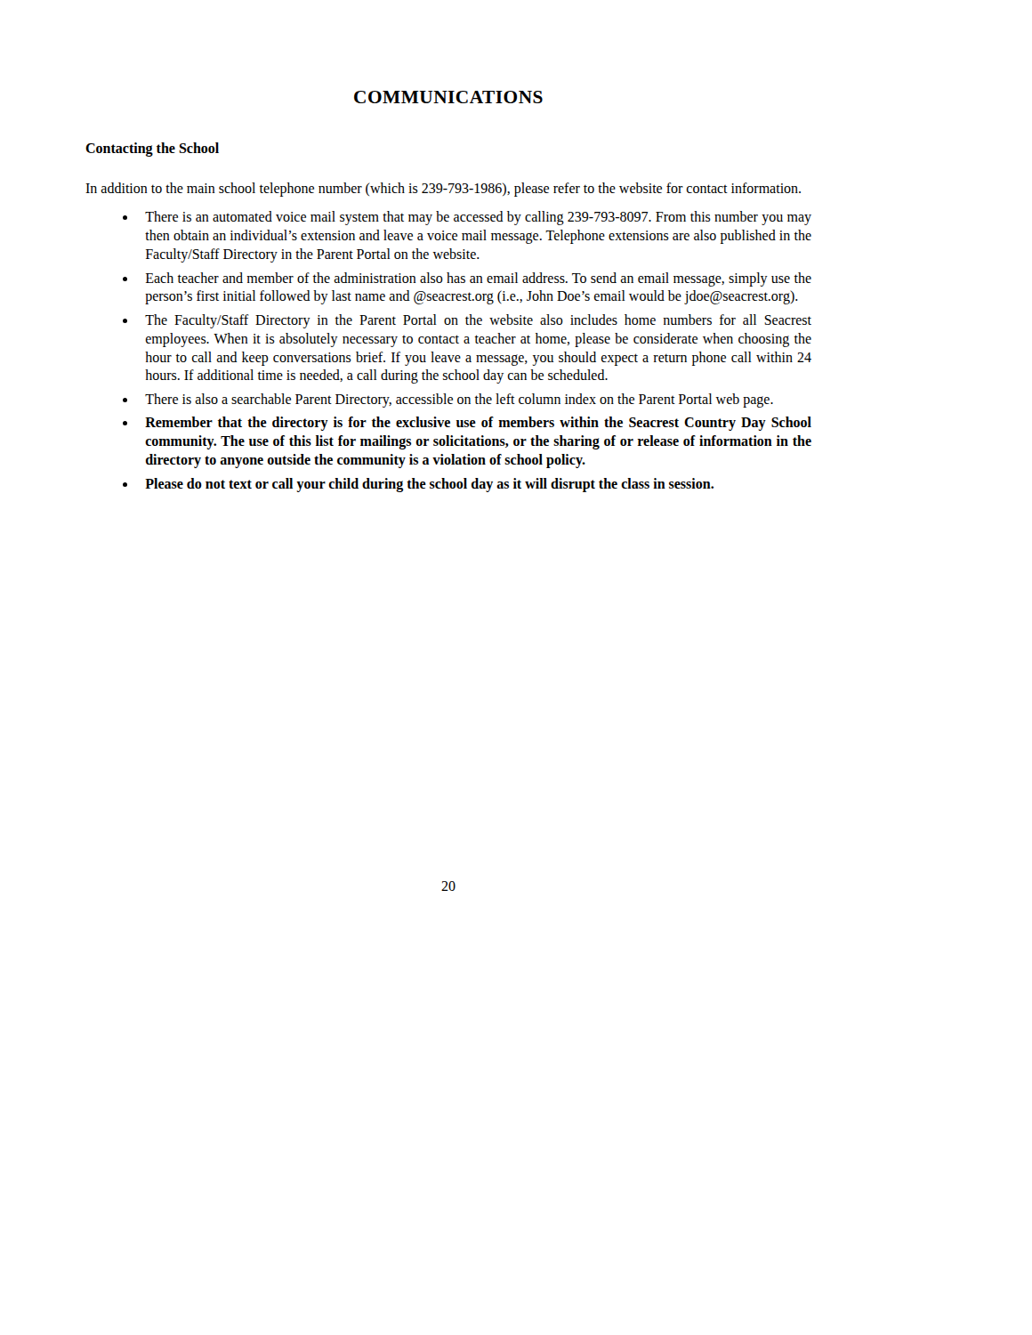COMMUNICATIONS
Contacting the School
In addition to the main school telephone number (which is 239-793-1986), please refer to the website for contact information.
There is an automated voice mail system that may be accessed by calling 239-793-8097. From this number you may then obtain an individual’s extension and leave a voice mail message. Telephone extensions are also published in the Faculty/Staff Directory in the Parent Portal on the website.
Each teacher and member of the administration also has an email address. To send an email message, simply use the person’s first initial followed by last name and @seacrest.org (i.e., John Doe’s email would be jdoe@seacrest.org).
The Faculty/Staff Directory in the Parent Portal on the website also includes home numbers for all Seacrest employees. When it is absolutely necessary to contact a teacher at home, please be considerate when choosing the hour to call and keep conversations brief. If you leave a message, you should expect a return phone call within 24 hours. If additional time is needed, a call during the school day can be scheduled.
There is also a searchable Parent Directory, accessible on the left column index on the Parent Portal web page.
Remember that the directory is for the exclusive use of members within the Seacrest Country Day School community. The use of this list for mailings or solicitations, or the sharing of or release of information in the directory to anyone outside the community is a violation of school policy.
Please do not text or call your child during the school day as it will disrupt the class in session.
20